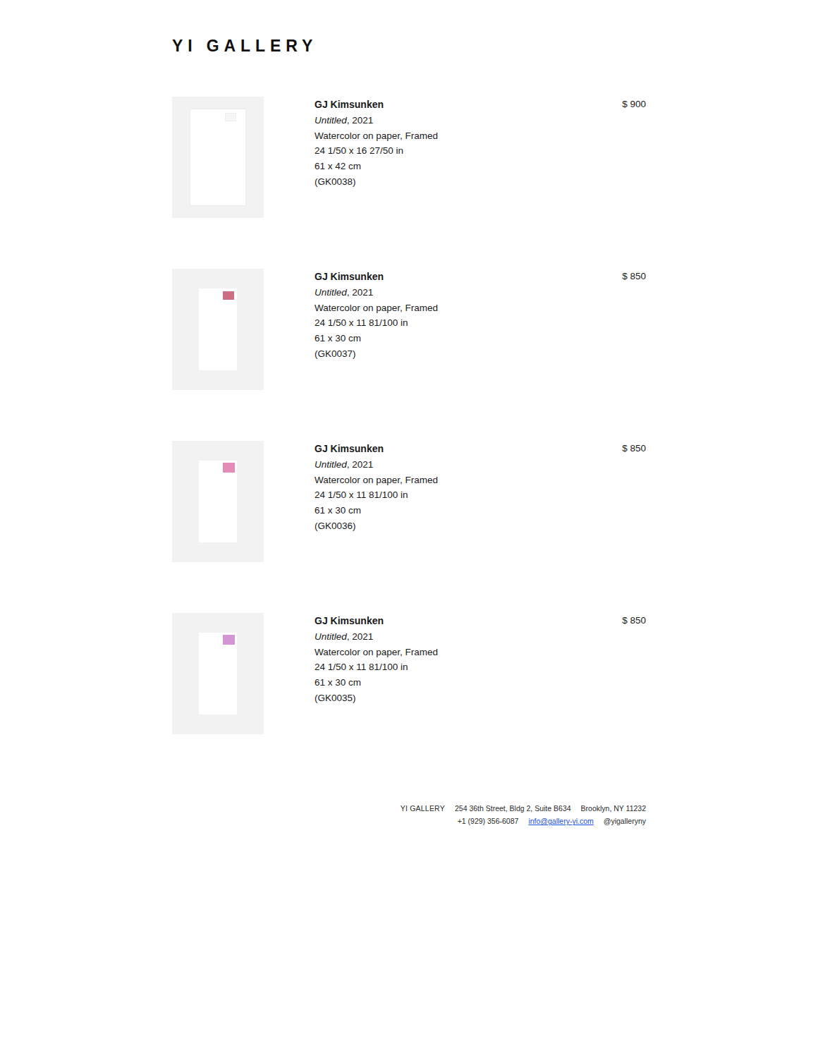YI GALLERY
GJ Kimsunken
Untitled, 2021
Watercolor on paper, Framed
24 1/50 x 16 27/50 in
61 x 42 cm
(GK0038)
$ 900
GJ Kimsunken
Untitled, 2021
Watercolor on paper, Framed
24 1/50 x 11 81/100 in
61 x 30 cm
(GK0037)
$ 850
GJ Kimsunken
Untitled, 2021
Watercolor on paper, Framed
24 1/50 x 11 81/100 in
61 x 30 cm
(GK0036)
$ 850
GJ Kimsunken
Untitled, 2021
Watercolor on paper, Framed
24 1/50 x 11 81/100 in
61 x 30 cm
(GK0035)
$ 850
YI GALLERY 254 36th Street, Bldg 2, Suite B634 Brooklyn, NY 11232
+1 (929) 356-6087 info@gallery-yi.com @yigalleryny